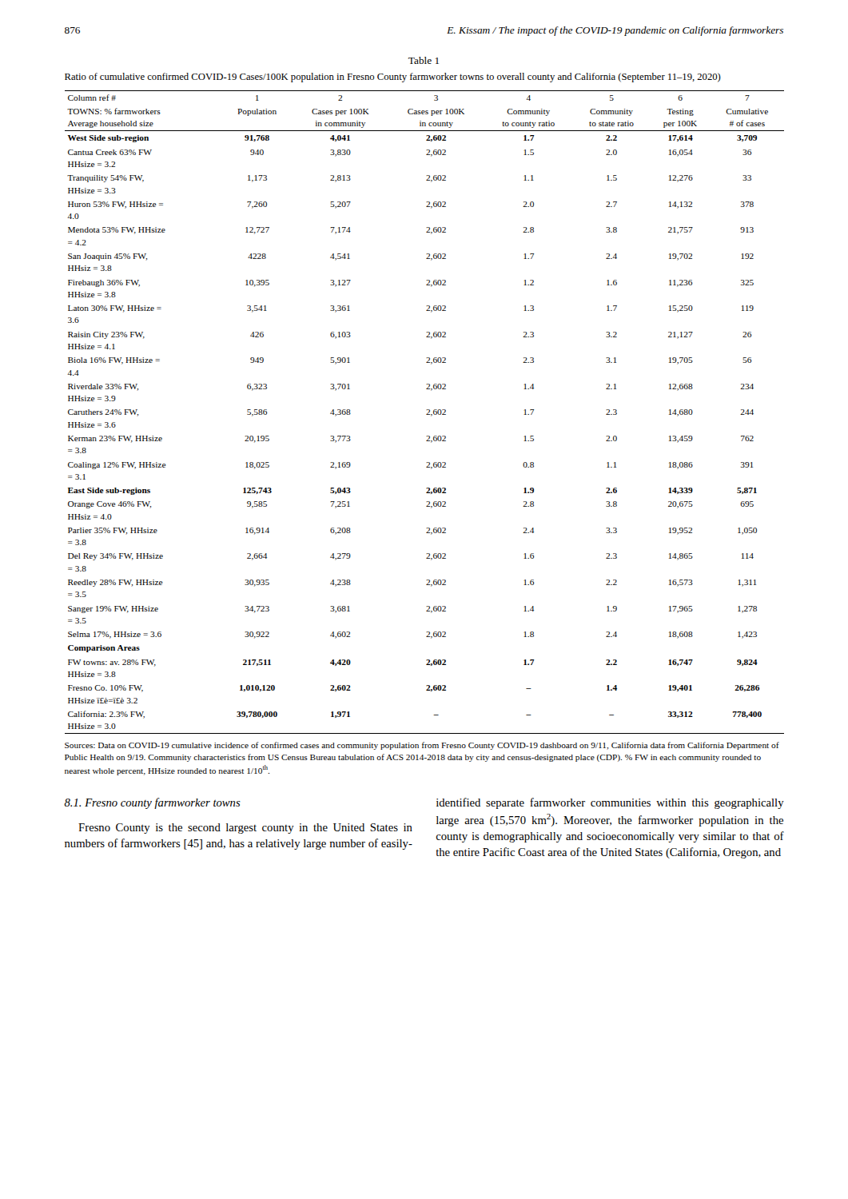876 E. Kissam / The impact of the COVID-19 pandemic on California farmworkers
Table 1
Ratio of cumulative confirmed COVID-19 Cases/100K population in Fresno County farmworker towns to overall county and California (September 11–19, 2020)
| Column ref # | 1 | 2 | 3 | 4 | 5 | 6 | 7 |
| --- | --- | --- | --- | --- | --- | --- | --- |
| TOWNS: % farmworkers Average household size | Population | Cases per 100K in community | Cases per 100K in county | Community to county ratio | Community to state ratio | Testing per 100K | Cumulative # of cases |
| West Side sub-region | 91,768 | 4,041 | 2,602 | 1.7 | 2.2 | 17,614 | 3,709 |
| Cantua Creek 63% FW HHsize = 3.2 | 940 | 3,830 | 2,602 | 1.5 | 2.0 | 16,054 | 36 |
| Tranquility 54% FW, HHsize = 3.3 | 1,173 | 2,813 | 2,602 | 1.1 | 1.5 | 12,276 | 33 |
| Huron 53% FW, HHsize = 4.0 | 7,260 | 5,207 | 2,602 | 2.0 | 2.7 | 14,132 | 378 |
| Mendota 53% FW, HHsize = 4.2 | 12,727 | 7,174 | 2,602 | 2.8 | 3.8 | 21,757 | 913 |
| San Joaquin 45% FW, HHsiz = 3.8 | 4228 | 4,541 | 2,602 | 1.7 | 2.4 | 19,702 | 192 |
| Firebaugh 36% FW, HHsize = 3.8 | 10,395 | 3,127 | 2,602 | 1.2 | 1.6 | 11,236 | 325 |
| Laton 30% FW, HHsize = 3.6 | 3,541 | 3,361 | 2,602 | 1.3 | 1.7 | 15,250 | 119 |
| Raisin City 23% FW, HHsize = 4.1 | 426 | 6,103 | 2,602 | 2.3 | 3.2 | 21,127 | 26 |
| Biola 16% FW, HHsize = 4.4 | 949 | 5,901 | 2,602 | 2.3 | 3.1 | 19,705 | 56 |
| Riverdale 33% FW, HHsize = 3.9 | 6,323 | 3,701 | 2,602 | 1.4 | 2.1 | 12,668 | 234 |
| Caruthers 24% FW, HHsize = 3.6 | 5,586 | 4,368 | 2,602 | 1.7 | 2.3 | 14,680 | 244 |
| Kerman 23% FW, HHsize = 3.8 | 20,195 | 3,773 | 2,602 | 1.5 | 2.0 | 13,459 | 762 |
| Coalinga 12% FW, HHsize = 3.1 | 18,025 | 2,169 | 2,602 | 0.8 | 1.1 | 18,086 | 391 |
| East Side sub-regions | 125,743 | 5,043 | 2,602 | 1.9 | 2.6 | 14,339 | 5,871 |
| Orange Cove 46% FW, HHsiz = 4.0 | 9,585 | 7,251 | 2,602 | 2.8 | 3.8 | 20,675 | 695 |
| Parlier 35% FW, HHsize = 3.8 | 16,914 | 6,208 | 2,602 | 2.4 | 3.3 | 19,952 | 1,050 |
| Del Rey 34% FW, HHsize = 3.8 | 2,664 | 4,279 | 2,602 | 1.6 | 2.3 | 14,865 | 114 |
| Reedley 28% FW, HHsize = 3.5 | 30,935 | 4,238 | 2,602 | 1.6 | 2.2 | 16,573 | 1,311 |
| Sanger 19% FW, HHsize = 3.5 | 34,723 | 3,681 | 2,602 | 1.4 | 1.9 | 17,965 | 1,278 |
| Selma 17%, HHsize = 3.6 | 30,922 | 4,602 | 2,602 | 1.8 | 2.4 | 18,608 | 1,423 |
| Comparison Areas | | | | | | | |
| FW towns: av. 28% FW, HHsize = 3.8 | 217,511 | 4,420 | 2,602 | 1.7 | 2.2 | 16,747 | 9,824 |
| Fresno Co. 10% FW, HHsize ï£è=ï£è 3.2 | 1,010,120 | 2,602 | 2,602 | – | 1.4 | 19,401 | 26,286 |
| California: 2.3% FW, HHsize = 3.0 | 39,780,000 | 1,971 | – | – | – | 33,312 | 778,400 |
Sources: Data on COVID-19 cumulative incidence of confirmed cases and community population from Fresno County COVID-19 dashboard on 9/11, California data from California Department of Public Health on 9/19. Community characteristics from US Census Bureau tabulation of ACS 2014-2018 data by city and census-designated place (CDP). % FW in each community rounded to nearest whole percent, HHsize rounded to nearest 1/10th.
8.1. Fresno county farmworker towns
Fresno County is the second largest county in the United States in numbers of farmworkers [45] and, has a relatively large number of easily-identified separate farmworker communities within this geographically large area (15,570 km2). Moreover, the farmworker population in the county is demographically and socioeconomically very similar to that of the entire Pacific Coast area of the United States (California, Oregon, and